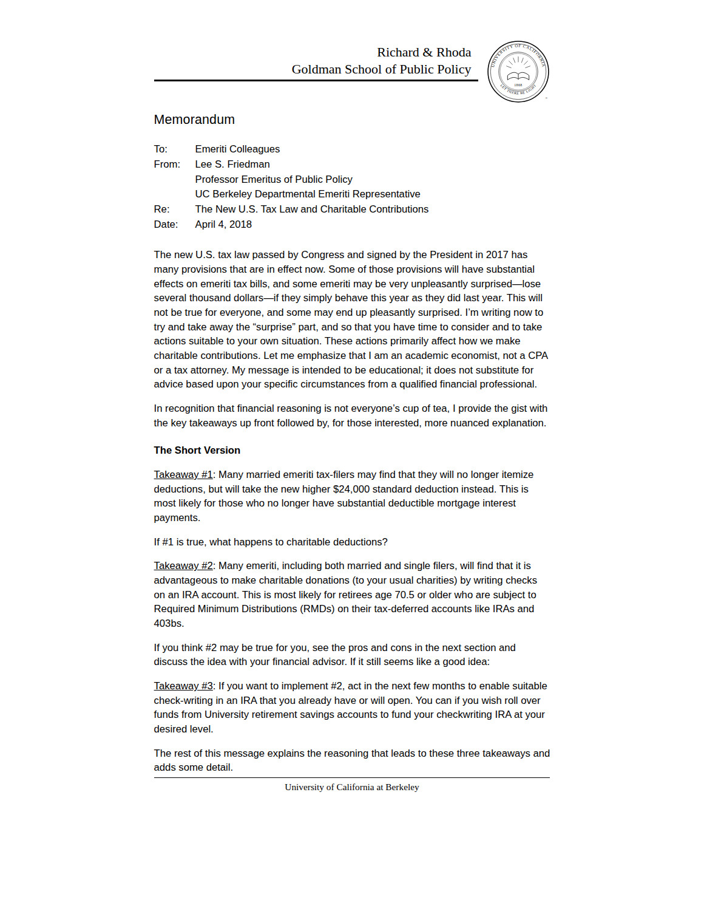UNIVERSITY OF CALIFORNIA LET THERE BE LIGHT 1868 ®
Richard & Rhoda
Goldman School of Public Policy
Memorandum
| To: | Emeriti Colleagues |
| From: | Lee S. Friedman |
| | Professor Emeritus of Public Policy |
| | UC Berkeley Departmental Emeriti Representative |
| Re: | The New U.S. Tax Law and Charitable Contributions |
| Date: | April 4, 2018 |
The new U.S. tax law passed by Congress and signed by the President in 2017 has many provisions that are in effect now. Some of those provisions will have substantial effects on emeriti tax bills, and some emeriti may be very unpleasantly surprised—lose several thousand dollars—if they simply behave this year as they did last year. This will not be true for everyone, and some may end up pleasantly surprised. I’m writing now to try and take away the “surprise” part, and so that you have time to consider and to take actions suitable to your own situation. These actions primarily affect how we make charitable contributions. Let me emphasize that I am an academic economist, not a CPA or a tax attorney. My message is intended to be educational; it does not substitute for advice based upon your specific circumstances from a qualified financial professional.
In recognition that financial reasoning is not everyone’s cup of tea, I provide the gist with the key takeaways up front followed by, for those interested, more nuanced explanation.
The Short Version
Takeaway #1: Many married emeriti tax-filers may find that they will no longer itemize deductions, but will take the new higher $24,000 standard deduction instead. This is most likely for those who no longer have substantial deductible mortgage interest payments.
If #1 is true, what happens to charitable deductions?
Takeaway #2: Many emeriti, including both married and single filers, will find that it is advantageous to make charitable donations (to your usual charities) by writing checks on an IRA account. This is most likely for retirees age 70.5 or older who are subject to Required Minimum Distributions (RMDs) on their tax-deferred accounts like IRAs and 403bs.
If you think #2 may be true for you, see the pros and cons in the next section and discuss the idea with your financial advisor. If it still seems like a good idea:
Takeaway #3: If you want to implement #2, act in the next few months to enable suitable check-writing in an IRA that you already have or will open. You can if you wish roll over funds from University retirement savings accounts to fund your checkwriting IRA at your desired level.
The rest of this message explains the reasoning that leads to these three takeaways and adds some detail.
University of California at Berkeley